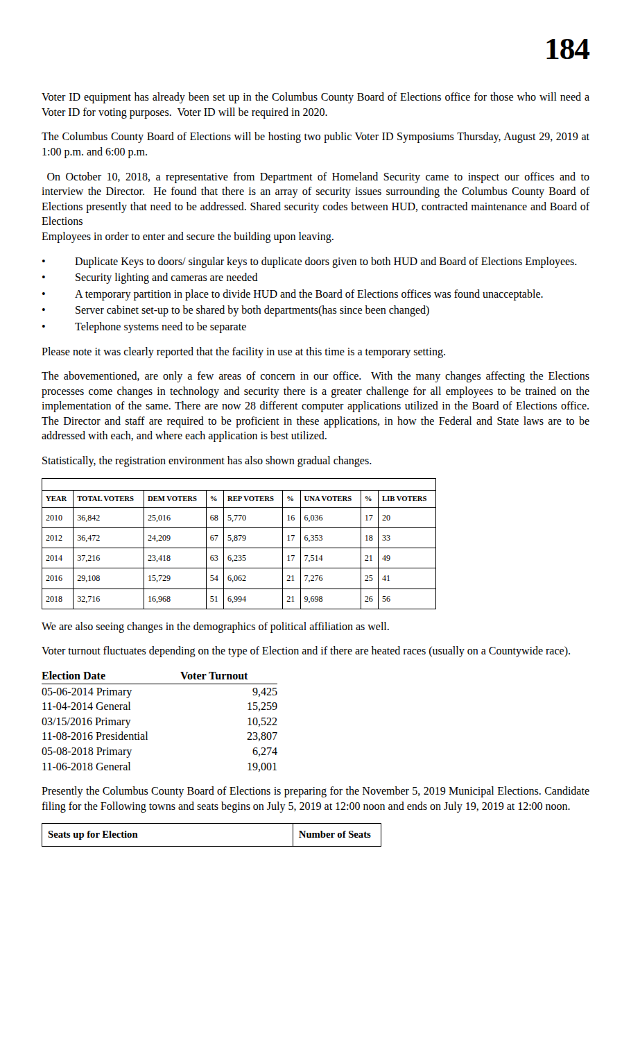184
Voter ID equipment has already been set up in the Columbus County Board of Elections office for those who will need a Voter ID for voting purposes. Voter ID will be required in 2020.
The Columbus County Board of Elections will be hosting two public Voter ID Symposiums Thursday, August 29, 2019 at 1:00 p.m. and 6:00 p.m.
On October 10, 2018, a representative from Department of Homeland Security came to inspect our offices and to interview the Director. He found that there is an array of security issues surrounding the Columbus County Board of Elections presently that need to be addressed. Shared security codes between HUD, contracted maintenance and Board of Elections
Employees in order to enter and secure the building upon leaving.
Duplicate Keys to doors/ singular keys to duplicate doors given to both HUD and Board of Elections Employees.
Security lighting and cameras are needed
A temporary partition in place to divide HUD and the Board of Elections offices was found unacceptable.
Server cabinet set-up to be shared by both departments(has since been changed)
Telephone systems need to be separate
Please note it was clearly reported that the facility in use at this time is a temporary setting.
The abovementioned, are only a few areas of concern in our office. With the many changes affecting the Elections processes come changes in technology and security there is a greater challenge for all employees to be trained on the implementation of the same. There are now 28 different computer applications utilized in the Board of Elections office. The Director and staff are required to be proficient in these applications, in how the Federal and State laws are to be addressed with each, and where each application is best utilized.
Statistically, the registration environment has also shown gradual changes.
| YEAR | TOTAL VOTERS | DEM VOTERS | % | REP VOTERS | % | UNA VOTERS | % | LIB VOTERS |
| --- | --- | --- | --- | --- | --- | --- | --- | --- |
| 2010 | 36,842 | 25,016 | 68 | 5,770 | 16 | 6,036 | 17 | 20 |
| 2012 | 36,472 | 24,209 | 67 | 5,879 | 17 | 6,353 | 18 | 33 |
| 2014 | 37,216 | 23,418 | 63 | 6,235 | 17 | 7,514 | 21 | 49 |
| 2016 | 29,108 | 15,729 | 54 | 6,062 | 21 | 7,276 | 25 | 41 |
| 2018 | 32,716 | 16,968 | 51 | 6,994 | 21 | 9,698 | 26 | 56 |
We are also seeing changes in the demographics of political affiliation as well.
Voter turnout fluctuates depending on the type of Election and if there are heated races (usually on a Countywide race).
Election Date Voter Turnout
05-06-2014 Primary 9,425
11-04-2014 General 15,259
03/15/2016 Primary 10,522
11-08-2016 Presidential 23,807
05-08-2018 Primary 6,274
11-06-2018 General 19,001
Presently the Columbus County Board of Elections is preparing for the November 5, 2019 Municipal Elections. Candidate filing for the Following towns and seats begins on July 5, 2019 at 12:00 noon and ends on July 19, 2019 at 12:00 noon.
| Seats up for Election | Number of Seats |